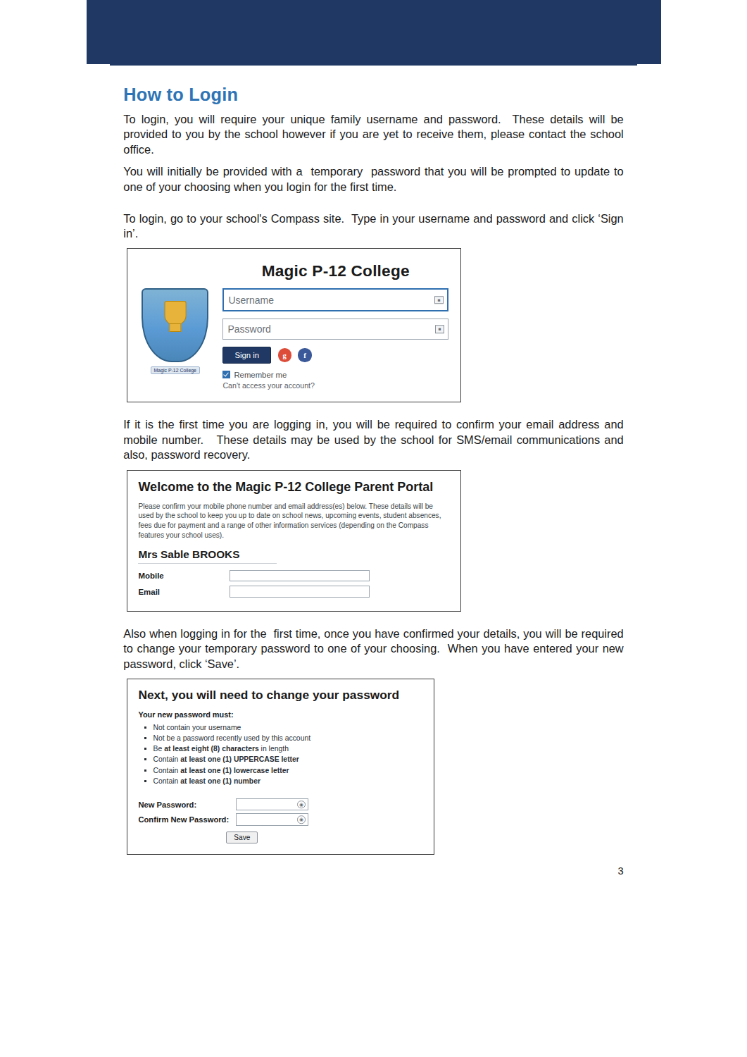How to Login
To login, you will require your unique family username and password. These details will be provided to you by the school however if you are yet to receive them, please contact the school office.
You will initially be provided with a temporary password that you will be prompted to update to one of your choosing when you login for the first time.
To login, go to your school's Compass site. Type in your username and password and click ‘Sign in’.
Magic P-12 College
Magic P-12 College
Username ■
Password ■
Sign in g f
Remember me
Can't access your account?
If it is the first time you are logging in, you will be required to confirm your email address and mobile number. These details may be used by the school for SMS/email communications and also, password recovery.
Welcome to the Magic P-12 College Parent Portal
Please confirm your mobile phone number and email address(es) below. These details will be used by the school to keep you up to date on school news, upcoming events, student absences, fees due for payment and a range of other information services (depending on the Compass features your school uses).
Mrs Sable BROOKS
| Mobile | |
| Email | |
Also when logging in for the first time, once you have confirmed your details, you will be required to change your temporary password to one of your choosing. When you have entered your new password, click ‘Save’.
Next, you will need to change your password
Your new password must:
Not contain your username
Not be a password recently used by this account
Be at least eight (8) characters in length
Contain at least one (1) UPPERCASE letter
Contain at least one (1) lowercase letter
Contain at least one (1) number
| New Password: | ◉ |
| Confirm New Password: | ◉ |
Save
3